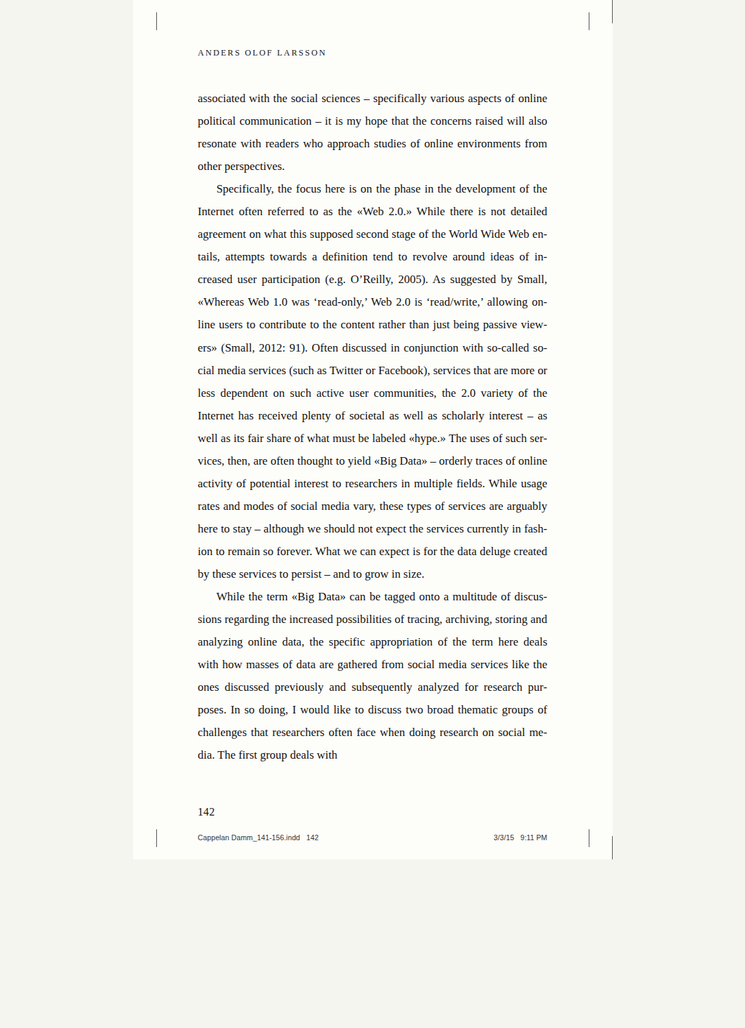Anders Olof Larsson
associated with the social sciences – specifically various aspects of online political communication – it is my hope that the concerns raised will also resonate with readers who approach studies of online environments from other perspectives.
Specifically, the focus here is on the phase in the development of the Internet often referred to as the «Web 2.0.» While there is not detailed agreement on what this supposed second stage of the World Wide Web entails, attempts towards a definition tend to revolve around ideas of increased user participation (e.g. O’Reilly, 2005). As suggested by Small, «Whereas Web 1.0 was ‘read-only,’ Web 2.0 is ‘read/write,’ allowing online users to contribute to the content rather than just being passive viewers» (Small, 2012: 91). Often discussed in conjunction with so-called social media services (such as Twitter or Facebook), services that are more or less dependent on such active user communities, the 2.0 variety of the Internet has received plenty of societal as well as scholarly interest – as well as its fair share of what must be labeled «hype.» The uses of such services, then, are often thought to yield «Big Data» – orderly traces of online activity of potential interest to researchers in multiple fields. While usage rates and modes of social media vary, these types of services are arguably here to stay – although we should not expect the services currently in fashion to remain so forever. What we can expect is for the data deluge created by these services to persist – and to grow in size.
While the term «Big Data» can be tagged onto a multitude of discussions regarding the increased possibilities of tracing, archiving, storing and analyzing online data, the specific appropriation of the term here deals with how masses of data are gathered from social media services like the ones discussed previously and subsequently analyzed for research purposes. In so doing, I would like to discuss two broad thematic groups of challenges that researchers often face when doing research on social media. The first group deals with
142
Cappelan Damm_141-156.indd 142
3/3/15 9:11 PM